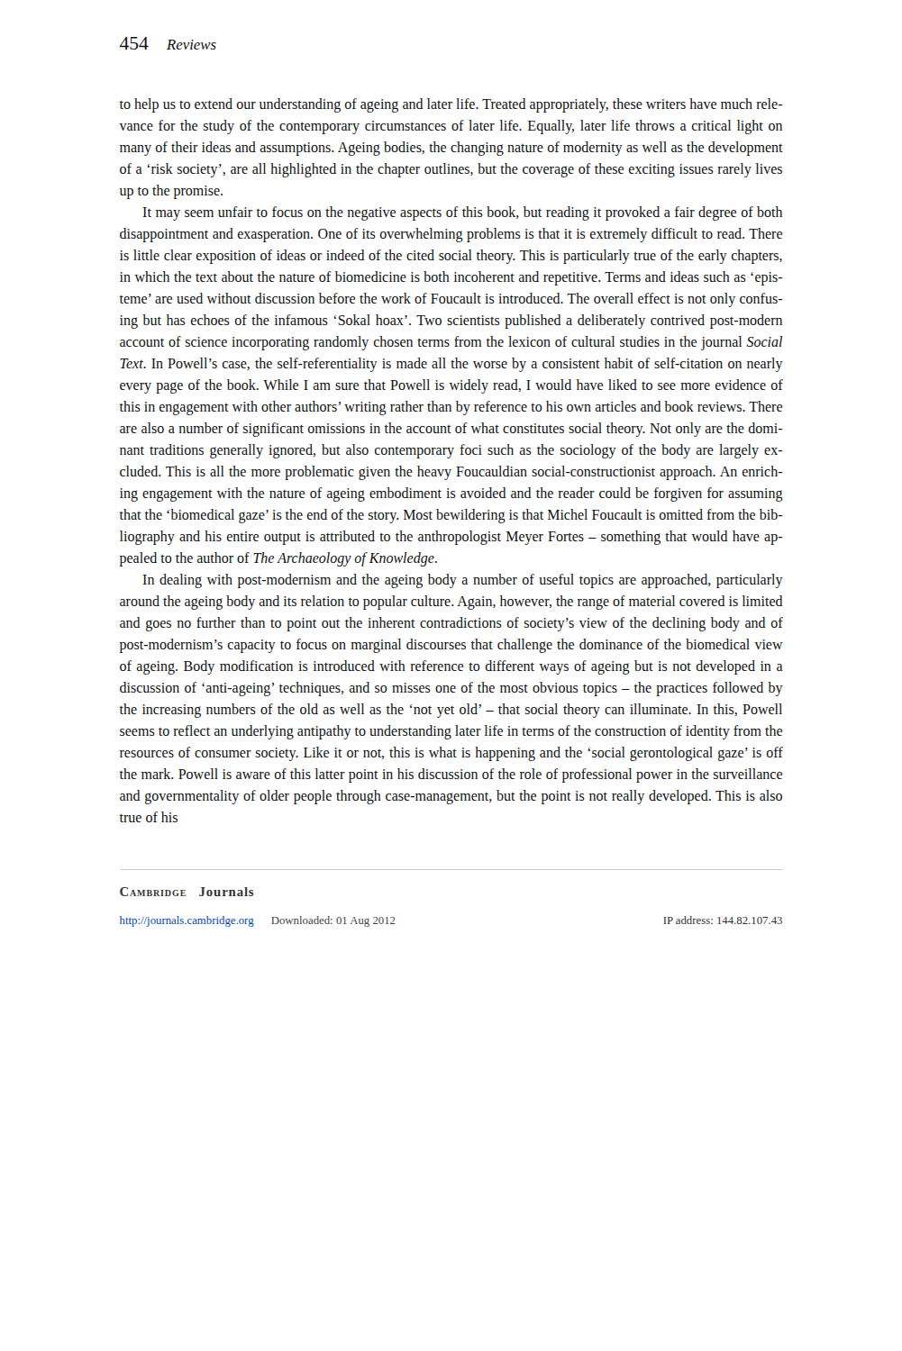454 Reviews
to help us to extend our understanding of ageing and later life. Treated appropriately, these writers have much relevance for the study of the contemporary circumstances of later life. Equally, later life throws a critical light on many of their ideas and assumptions. Ageing bodies, the changing nature of modernity as well as the development of a ‘risk society’, are all highlighted in the chapter outlines, but the coverage of these exciting issues rarely lives up to the promise.
It may seem unfair to focus on the negative aspects of this book, but reading it provoked a fair degree of both disappointment and exasperation. One of its overwhelming problems is that it is extremely difficult to read. There is little clear exposition of ideas or indeed of the cited social theory. This is particularly true of the early chapters, in which the text about the nature of biomedicine is both incoherent and repetitive. Terms and ideas such as ‘episteme’ are used without discussion before the work of Foucault is introduced. The overall effect is not only confusing but has echoes of the infamous ‘Sokal hoax’. Two scientists published a deliberately contrived post-modern account of science incorporating randomly chosen terms from the lexicon of cultural studies in the journal Social Text. In Powell’s case, the self-referentiality is made all the worse by a consistent habit of self-citation on nearly every page of the book. While I am sure that Powell is widely read, I would have liked to see more evidence of this in engagement with other authors’ writing rather than by reference to his own articles and book reviews. There are also a number of significant omissions in the account of what constitutes social theory. Not only are the dominant traditions generally ignored, but also contemporary foci such as the sociology of the body are largely excluded. This is all the more problematic given the heavy Foucauldian social-constructionist approach. An enriching engagement with the nature of ageing embodiment is avoided and the reader could be forgiven for assuming that the ‘biomedical gaze’ is the end of the story. Most bewildering is that Michel Foucault is omitted from the bibliography and his entire output is attributed to the anthropologist Meyer Fortes – something that would have appealed to the author of The Archaeology of Knowledge.
In dealing with post-modernism and the ageing body a number of useful topics are approached, particularly around the ageing body and its relation to popular culture. Again, however, the range of material covered is limited and goes no further than to point out the inherent contradictions of society’s view of the declining body and of post-modernism’s capacity to focus on marginal discourses that challenge the dominance of the biomedical view of ageing. Body modification is introduced with reference to different ways of ageing but is not developed in a discussion of ‘anti-ageing’ techniques, and so misses one of the most obvious topics – the practices followed by the increasing numbers of the old as well as the ‘not yet old’ – that social theory can illuminate. In this, Powell seems to reflect an underlying antipathy to understanding later life in terms of the construction of identity from the resources of consumer society. Like it or not, this is what is happening and the ‘social gerontological gaze’ is off the mark. Powell is aware of this latter point in his discussion of the role of professional power in the surveillance and governmentality of older people through case-management, but the point is not really developed. This is also true of his
Cambridge Journals
http://journals.cambridge.org Downloaded: 01 Aug 2012 IP address: 144.82.107.43